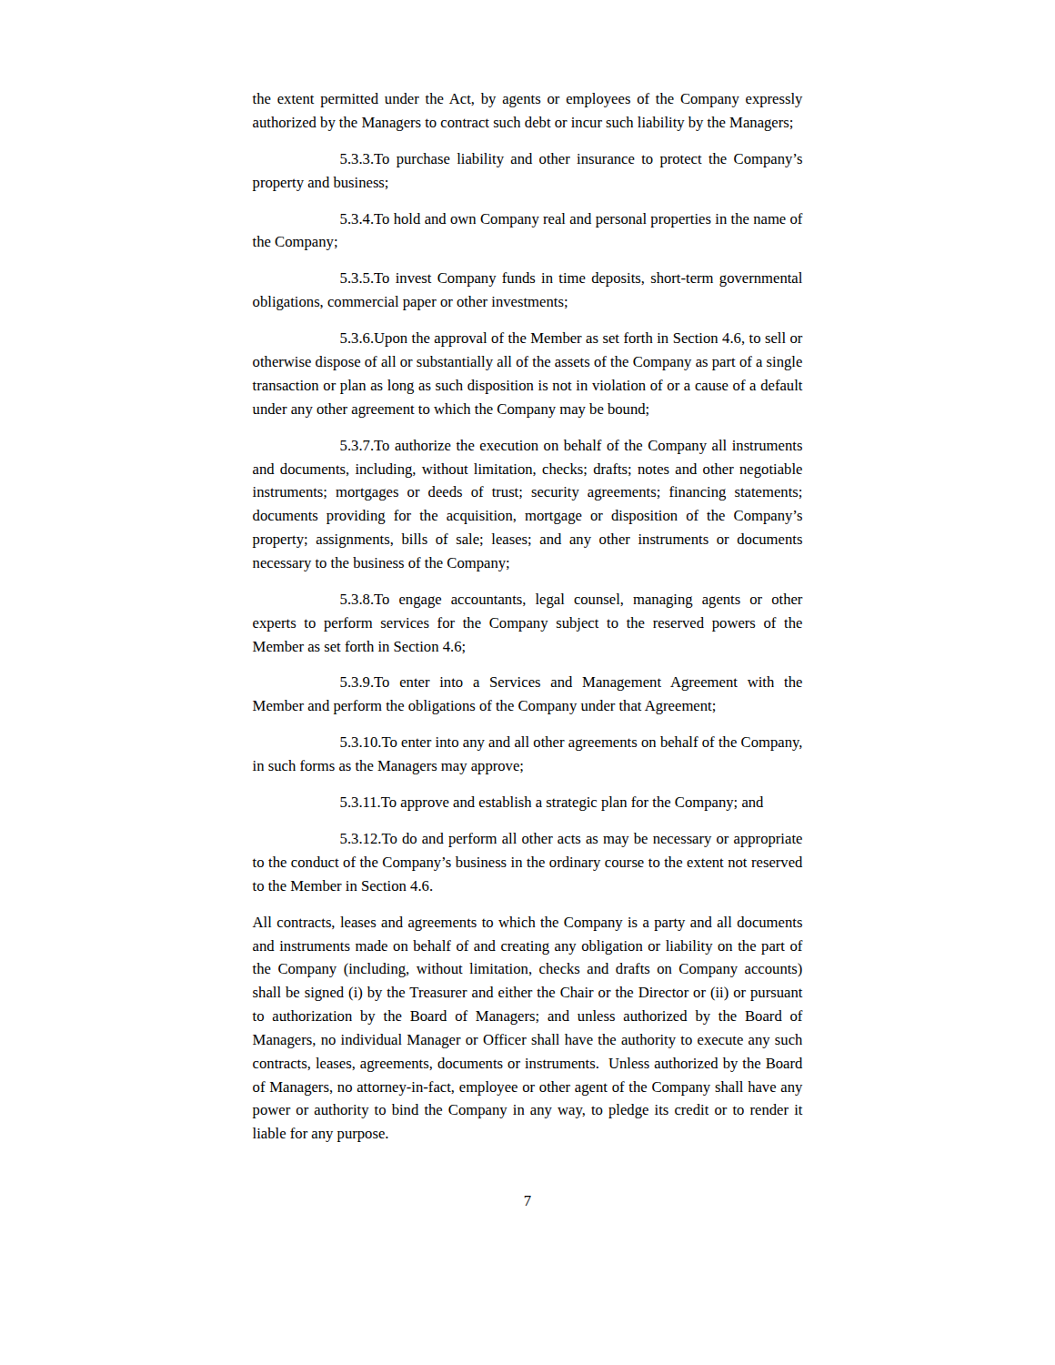the extent permitted under the Act, by agents or employees of the Company expressly authorized by the Managers to contract such debt or incur such liability by the Managers;
5.3.3. To purchase liability and other insurance to protect the Company’s property and business;
5.3.4. To hold and own Company real and personal properties in the name of the Company;
5.3.5. To invest Company funds in time deposits, short-term governmental obligations, commercial paper or other investments;
5.3.6. Upon the approval of the Member as set forth in Section 4.6, to sell or otherwise dispose of all or substantially all of the assets of the Company as part of a single transaction or plan as long as such disposition is not in violation of or a cause of a default under any other agreement to which the Company may be bound;
5.3.7. To authorize the execution on behalf of the Company all instruments and documents, including, without limitation, checks; drafts; notes and other negotiable instruments; mortgages or deeds of trust; security agreements; financing statements; documents providing for the acquisition, mortgage or disposition of the Company’s property; assignments, bills of sale; leases; and any other instruments or documents necessary to the business of the Company;
5.3.8. To engage accountants, legal counsel, managing agents or other experts to perform services for the Company subject to the reserved powers of the Member as set forth in Section 4.6;
5.3.9. To enter into a Services and Management Agreement with the Member and perform the obligations of the Company under that Agreement;
5.3.10. To enter into any and all other agreements on behalf of the Company, in such forms as the Managers may approve;
5.3.11. To approve and establish a strategic plan for the Company; and
5.3.12. To do and perform all other acts as may be necessary or appropriate to the conduct of the Company’s business in the ordinary course to the extent not reserved to the Member in Section 4.6.
All contracts, leases and agreements to which the Company is a party and all documents and instruments made on behalf of and creating any obligation or liability on the part of the Company (including, without limitation, checks and drafts on Company accounts) shall be signed (i) by the Treasurer and either the Chair or the Director or (ii) or pursuant to authorization by the Board of Managers; and unless authorized by the Board of Managers, no individual Manager or Officer shall have the authority to execute any such contracts, leases, agreements, documents or instruments. Unless authorized by the Board of Managers, no attorney-in-fact, employee or other agent of the Company shall have any power or authority to bind the Company in any way, to pledge its credit or to render it liable for any purpose.
7